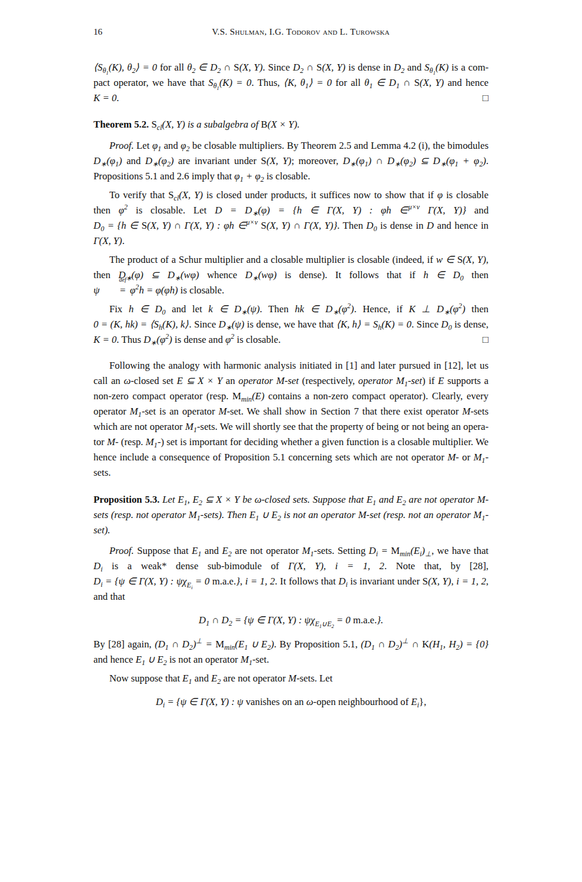16 V.S. Shulman, I.G. Todorov and L. Turowska
⟨Sθ1(K), θ2⟩ = 0 for all θ2 ∈ D2 ∩ S(X, Y). Since D2 ∩ S(X, Y) is dense in D2 and Sθ1(K) is a compact operator, we have that Sθ1(K) = 0. Thus, ⟨K, θ1⟩ = 0 for all θ1 ∈ D1 ∩ S(X, Y) and hence K = 0.
Theorem 5.2. Scl(X, Y) is a subalgebra of B(X × Y).
Proof. Let φ1 and φ2 be closable multipliers. By Theorem 2.5 and Lemma 4.2 (i), the bimodules D∗(φ1) and D∗(φ2) are invariant under S(X, Y); moreover, D∗(φ1) ∩ D∗(φ2) ⊆ D∗(φ1 + φ2). Propositions 5.1 and 2.6 imply that φ1 + φ2 is closable.
To verify that Scl(X, Y) is closed under products, it suffices now to show that if φ is closable then φ2 is closable. Let D = D∗(φ) = {h ∈ Γ(X, Y) : φh ∈μ×ν Γ(X, Y)} and D0 = {h ∈ S(X, Y) ∩ Γ(X, Y) : φh ∈μ×ν S(X, Y) ∩ Γ(X, Y)}. Then D0 is dense in D and hence in Γ(X, Y).
The product of a Schur multiplier and a closable multiplier is closable (indeed, if w ∈ S(X, Y), then D∗(φ) ⊆ D∗(wφ) whence D∗(wφ) is dense). It follows that if h ∈ D0 then ψ def= φ2h = φ(φh) is closable.
Fix h ∈ D0 and let k ∈ D∗(ψ). Then hk ∈ D∗(φ2). Hence, if K ⊥ D∗(φ2) then 0 = (K, hk) = ⟨Sh(K), k⟩. Since D∗(ψ) is dense, we have that ⟨K, h⟩ = Sh(K) = 0. Since D0 is dense, K = 0. Thus D∗(φ2) is dense and φ2 is closable.
Following the analogy with harmonic analysis initiated in [1] and later pursued in [12], let us call an ω-closed set E ⊆ X × Y an operator M-set (respectively, operator M1-set) if E supports a non-zero compact operator (resp. Mmin(E) contains a non-zero compact operator). Clearly, every operator M1-set is an operator M-set. We shall show in Section 7 that there exist operator M-sets which are not operator M1-sets. We will shortly see that the property of being or not being an operator M- (resp. M1-) set is important for deciding whether a given function is a closable multiplier. We hence include a consequence of Proposition 5.1 concerning sets which are not operator M- or M1-sets.
Proposition 5.3. Let E1, E2 ⊆ X × Y be ω-closed sets. Suppose that E1 and E2 are not operator M-sets (resp. not operator M1-sets). Then E1 ∪ E2 is not an operator M-set (resp. not an operator M1-set).
Proof. Suppose that E1 and E2 are not operator M1-sets. Setting Di = Mmin(Ei)⊥, we have that Di is a weak* dense sub-bimodule of Γ(X, Y), i = 1, 2. Note that, by [28], Di = {ψ ∈ Γ(X, Y) : ψχEi = 0 m.a.e.}, i = 1, 2. It follows that Di is invariant under S(X, Y), i = 1, 2, and that
D1 ∩ D2 = {ψ ∈ Γ(X, Y) : ψχE1∪E2 = 0 m.a.e.}.
By [28] again, (D1 ∩ D2)⊥ = Mmin(E1 ∪ E2). By Proposition 5.1, (D1 ∩ D2)⊥ ∩ K(H1, H2) = {0} and hence E1 ∪ E2 is not an operator M1-set.
Now suppose that E1 and E2 are not operator M-sets. Let
Di = {ψ ∈ Γ(X, Y) : ψ vanishes on an ω-open neighbourhood of Ei},